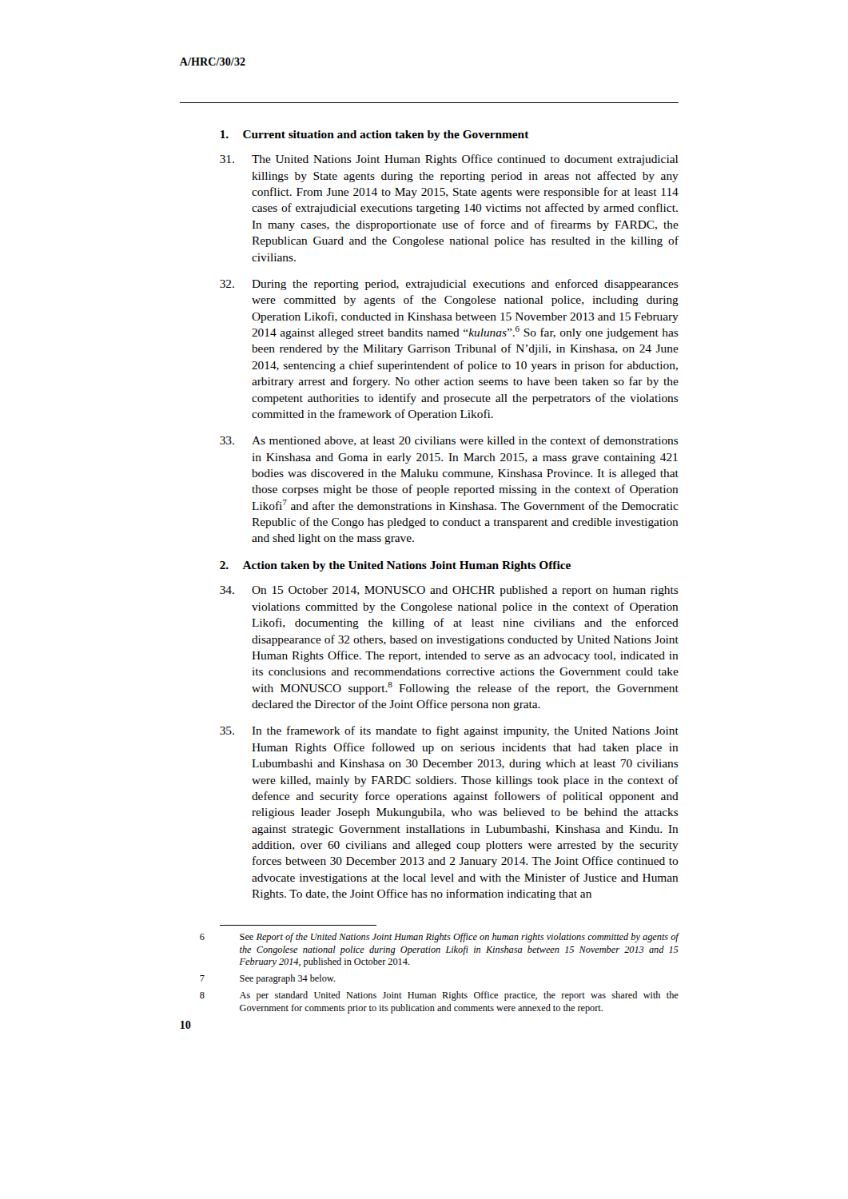A/HRC/30/32
1. Current situation and action taken by the Government
31. The United Nations Joint Human Rights Office continued to document extrajudicial killings by State agents during the reporting period in areas not affected by any conflict. From June 2014 to May 2015, State agents were responsible for at least 114 cases of extrajudicial executions targeting 140 victims not affected by armed conflict. In many cases, the disproportionate use of force and of firearms by FARDC, the Republican Guard and the Congolese national police has resulted in the killing of civilians.
32. During the reporting period, extrajudicial executions and enforced disappearances were committed by agents of the Congolese national police, including during Operation Likofi, conducted in Kinshasa between 15 November 2013 and 15 February 2014 against alleged street bandits named “kulunas”.6 So far, only one judgement has been rendered by the Military Garrison Tribunal of N’djili, in Kinshasa, on 24 June 2014, sentencing a chief superintendent of police to 10 years in prison for abduction, arbitrary arrest and forgery. No other action seems to have been taken so far by the competent authorities to identify and prosecute all the perpetrators of the violations committed in the framework of Operation Likofi.
33. As mentioned above, at least 20 civilians were killed in the context of demonstrations in Kinshasa and Goma in early 2015. In March 2015, a mass grave containing 421 bodies was discovered in the Maluku commune, Kinshasa Province. It is alleged that those corpses might be those of people reported missing in the context of Operation Likofi7 and after the demonstrations in Kinshasa. The Government of the Democratic Republic of the Congo has pledged to conduct a transparent and credible investigation and shed light on the mass grave.
2. Action taken by the United Nations Joint Human Rights Office
34. On 15 October 2014, MONUSCO and OHCHR published a report on human rights violations committed by the Congolese national police in the context of Operation Likofi, documenting the killing of at least nine civilians and the enforced disappearance of 32 others, based on investigations conducted by United Nations Joint Human Rights Office. The report, intended to serve as an advocacy tool, indicated in its conclusions and recommendations corrective actions the Government could take with MONUSCO support.8 Following the release of the report, the Government declared the Director of the Joint Office persona non grata.
35. In the framework of its mandate to fight against impunity, the United Nations Joint Human Rights Office followed up on serious incidents that had taken place in Lubumbashi and Kinshasa on 30 December 2013, during which at least 70 civilians were killed, mainly by FARDC soldiers. Those killings took place in the context of defence and security force operations against followers of political opponent and religious leader Joseph Mukungubila, who was believed to be behind the attacks against strategic Government installations in Lubumbashi, Kinshasa and Kindu. In addition, over 60 civilians and alleged coup plotters were arrested by the security forces between 30 December 2013 and 2 January 2014. The Joint Office continued to advocate investigations at the local level and with the Minister of Justice and Human Rights. To date, the Joint Office has no information indicating that an
6 See Report of the United Nations Joint Human Rights Office on human rights violations committed by agents of the Congolese national police during Operation Likofi in Kinshasa between 15 November 2013 and 15 February 2014, published in October 2014.
7 See paragraph 34 below.
8 As per standard United Nations Joint Human Rights Office practice, the report was shared with the Government for comments prior to its publication and comments were annexed to the report.
10